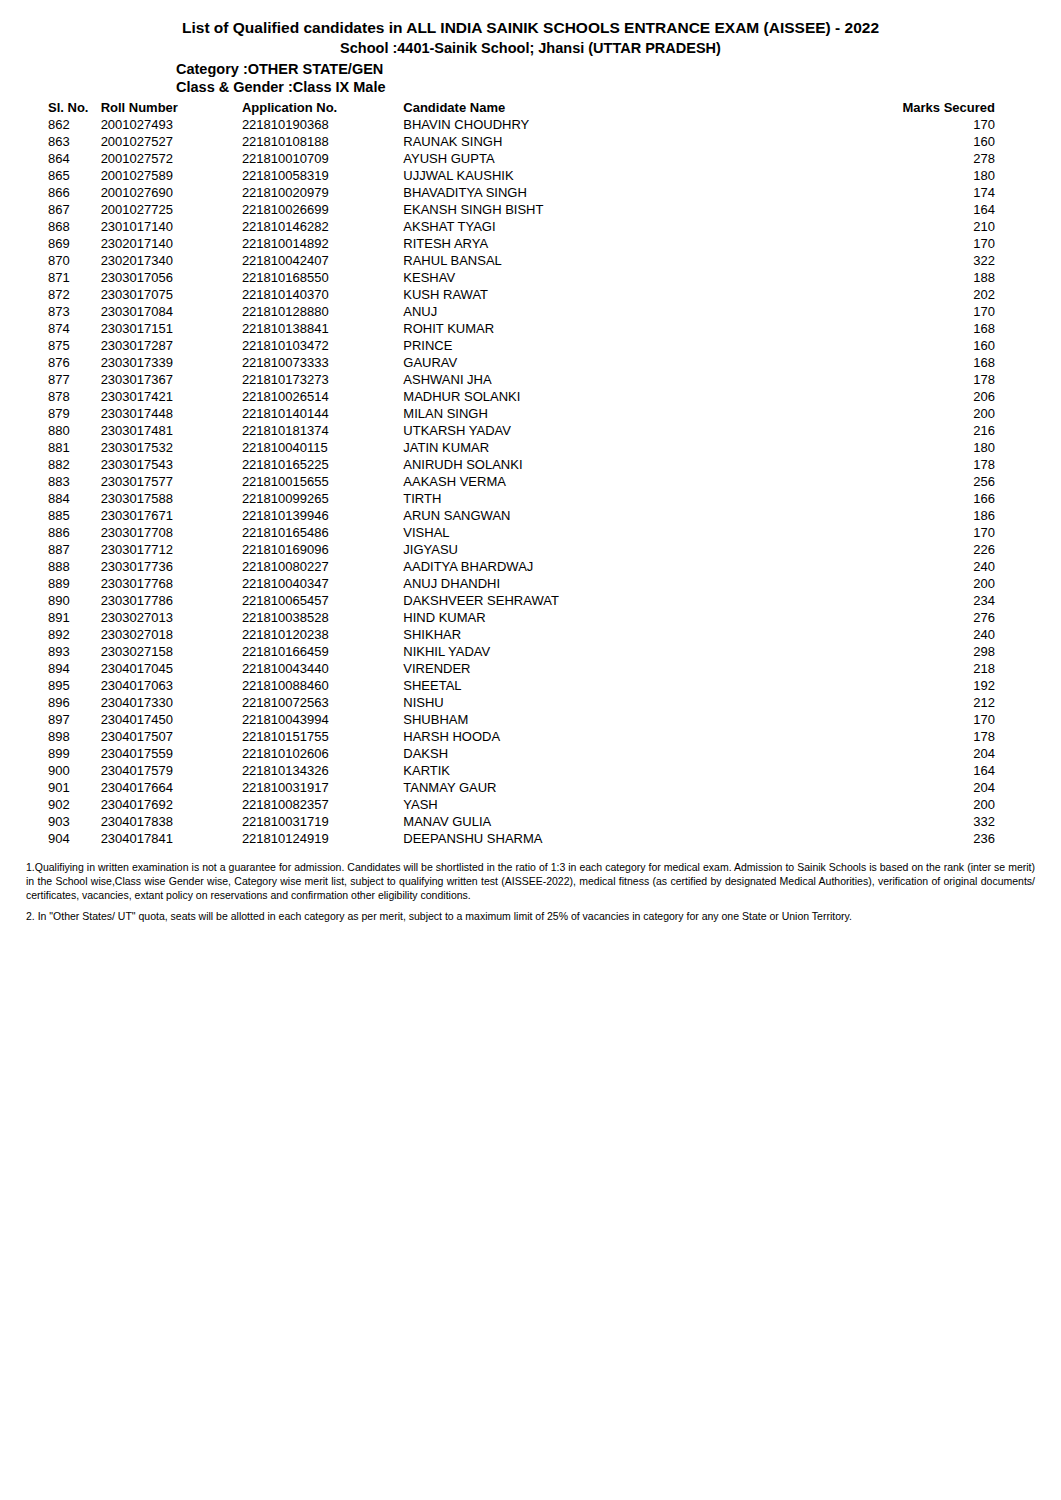List of Qualified candidates in ALL INDIA SAINIK SCHOOLS ENTRANCE EXAM (AISSEE) - 2022
School :4401-Sainik School; Jhansi (UTTAR PRADESH)
Category :OTHER STATE/GEN
Class & Gender :Class IX Male
| Sl. No. | Roll Number | Application No. | Candidate Name | Marks Secured |
| --- | --- | --- | --- | --- |
| 862 | 2001027493 | 221810190368 | BHAVIN CHOUDHRY | 170 |
| 863 | 2001027527 | 221810108188 | RAUNAK SINGH | 160 |
| 864 | 2001027572 | 221810010709 | AYUSH GUPTA | 278 |
| 865 | 2001027589 | 221810058319 | UJJWAL KAUSHIK | 180 |
| 866 | 2001027690 | 221810020979 | BHAVADITYA SINGH | 174 |
| 867 | 2001027725 | 221810026699 | EKANSH SINGH BISHT | 164 |
| 868 | 2301017140 | 221810146282 | AKSHAT TYAGI | 210 |
| 869 | 2302017140 | 221810014892 | RITESH ARYA | 170 |
| 870 | 2302017340 | 221810042407 | RAHUL BANSAL | 322 |
| 871 | 2303017056 | 221810168550 | KESHAV | 188 |
| 872 | 2303017075 | 221810140370 | KUSH RAWAT | 202 |
| 873 | 2303017084 | 221810128880 | ANUJ | 170 |
| 874 | 2303017151 | 221810138841 | ROHIT KUMAR | 168 |
| 875 | 2303017287 | 221810103472 | PRINCE | 160 |
| 876 | 2303017339 | 221810073333 | GAURAV | 168 |
| 877 | 2303017367 | 221810173273 | ASHWANI JHA | 178 |
| 878 | 2303017421 | 221810026514 | MADHUR SOLANKI | 206 |
| 879 | 2303017448 | 221810140144 | MILAN SINGH | 200 |
| 880 | 2303017481 | 221810181374 | UTKARSH YADAV | 216 |
| 881 | 2303017532 | 221810040115 | JATIN KUMAR | 180 |
| 882 | 2303017543 | 221810165225 | ANIRUDH SOLANKI | 178 |
| 883 | 2303017577 | 221810015655 | AAKASH VERMA | 256 |
| 884 | 2303017588 | 221810099265 | TIRTH | 166 |
| 885 | 2303017671 | 221810139946 | ARUN SANGWAN | 186 |
| 886 | 2303017708 | 221810165486 | VISHAL | 170 |
| 887 | 2303017712 | 221810169096 | JIGYASU | 226 |
| 888 | 2303017736 | 221810080227 | AADITYA BHARDWAJ | 240 |
| 889 | 2303017768 | 221810040347 | ANUJ DHANDHI | 200 |
| 890 | 2303017786 | 221810065457 | DAKSHVEER SEHRAWAT | 234 |
| 891 | 2303027013 | 221810038528 | HIND KUMAR | 276 |
| 892 | 2303027018 | 221810120238 | SHIKHAR | 240 |
| 893 | 2303027158 | 221810166459 | NIKHIL YADAV | 298 |
| 894 | 2304017045 | 221810043440 | VIRENDER | 218 |
| 895 | 2304017063 | 221810088460 | SHEETAL | 192 |
| 896 | 2304017330 | 221810072563 | NISHU | 212 |
| 897 | 2304017450 | 221810043994 | SHUBHAM | 170 |
| 898 | 2304017507 | 221810151755 | HARSH HOODA | 178 |
| 899 | 2304017559 | 221810102606 | DAKSH | 204 |
| 900 | 2304017579 | 221810134326 | KARTIK | 164 |
| 901 | 2304017664 | 221810031917 | TANMAY GAUR | 204 |
| 902 | 2304017692 | 221810082357 | YASH | 200 |
| 903 | 2304017838 | 221810031719 | MANAV GULIA | 332 |
| 904 | 2304017841 | 221810124919 | DEEPANSHU SHARMA | 236 |
1.Qualifiying in written examination is not a guarantee for admission. Candidates will be shortlisted in the ratio of 1:3 in each category for medical exam. Admission to Sainik Schools is based on the rank (inter se merit) in the School wise,Class wise Gender wise, Category wise merit list, subject to qualifying written test (AISSEE-2022), medical fitness (as certified by designated Medical Authorities), verification of original documents/ certificates, vacancies, extant policy on reservations and confirmation other eligibility conditions.
2. In "Other States/ UT" quota, seats will be allotted in each category as per merit, subject to a maximum limit of 25% of vacancies in category for any one State or Union Territory.